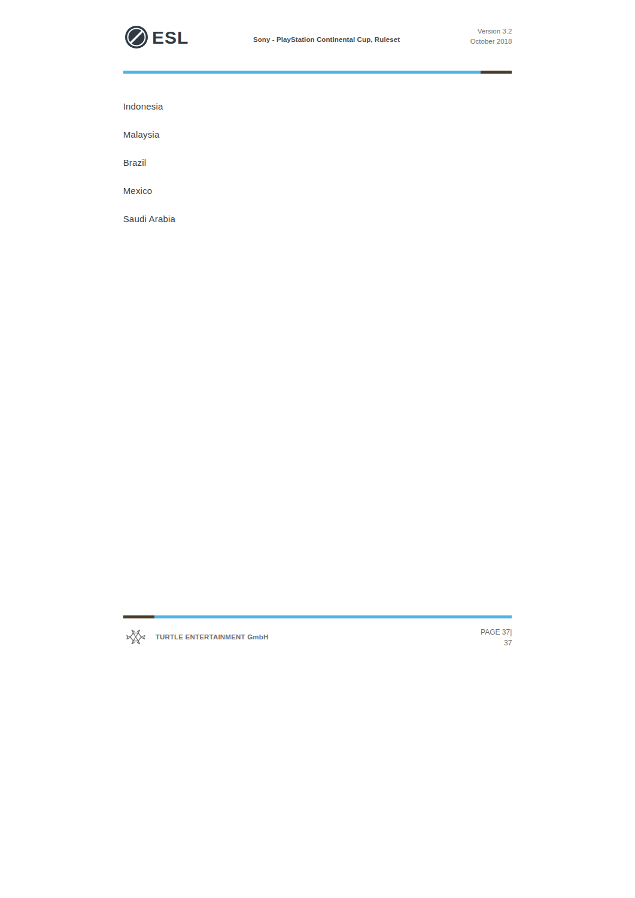ESL
Sony - PlayStation Continental Cup, Ruleset
Version 3.2
October 2018
Indonesia
Malaysia
Brazil
Mexico
Saudi Arabia
TURTLE ENTERTAINMENT GmbH
PAGE 37|
37